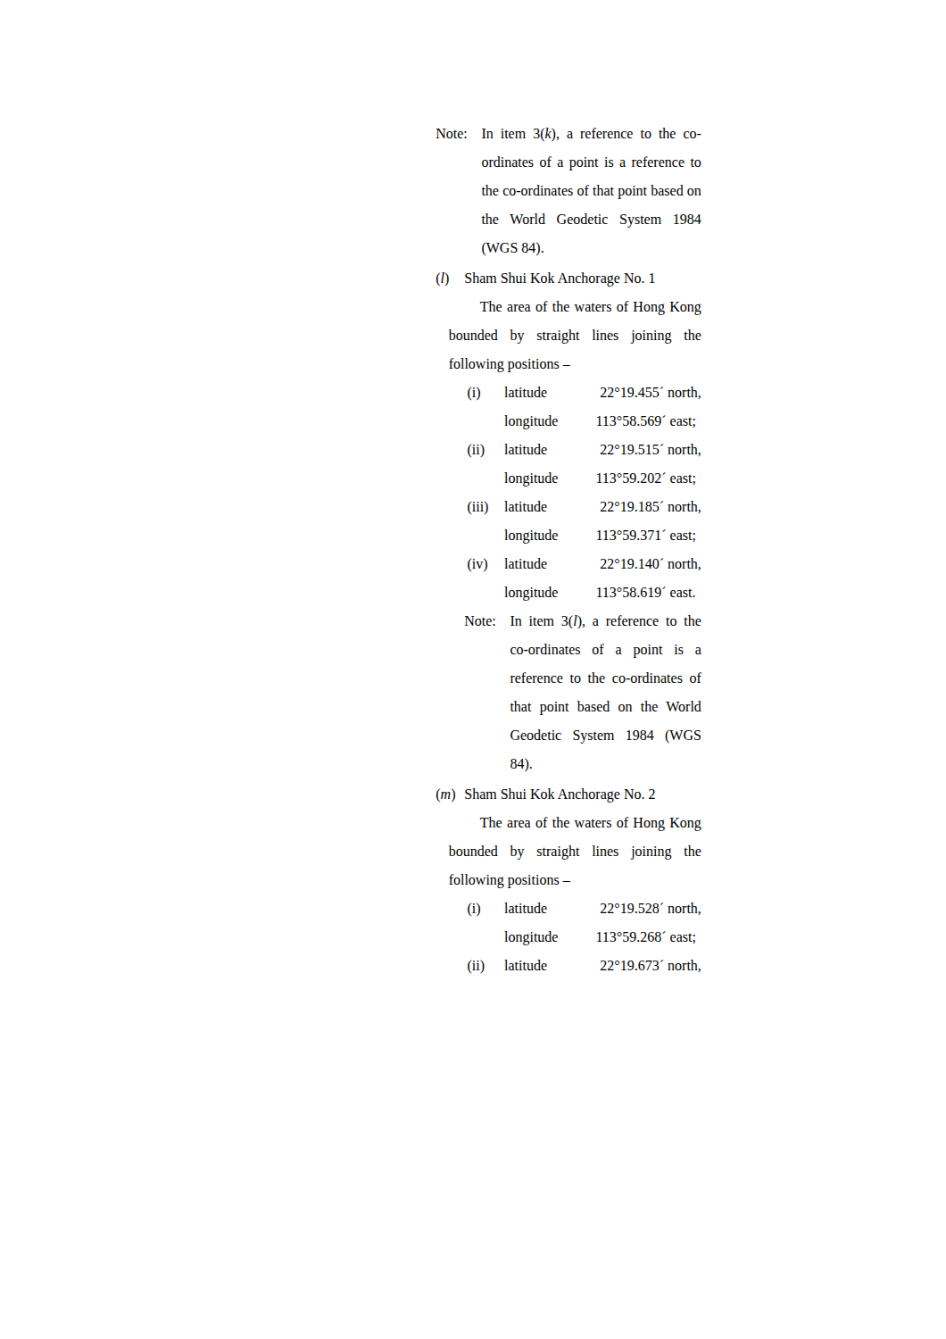Note:
In item 3(k), a reference to the co-ordinates of a point is a reference to the co-ordinates of that point based on the World Geodetic System 1984 (WGS 84).
(l)
Sham Shui Kok Anchorage No. 1
The area of the waters of Hong Kong bounded by straight lines joining the following positions –
(i)
latitude
22°19.455´ north,
longitude
113°58.569´ east;
(ii)
latitude
22°19.515´ north,
longitude
113°59.202´ east;
(iii)
latitude
22°19.185´ north,
longitude
113°59.371´ east;
(iv)
latitude
22°19.140´ north,
longitude
113°58.619´ east.
Note:
In item 3(l), a reference to the co-ordinates of a point is a reference to the co-ordinates of that point based on the World Geodetic System 1984 (WGS 84).
(m)
Sham Shui Kok Anchorage No. 2
The area of the waters of Hong Kong bounded by straight lines joining the following positions –
(i)
latitude
22°19.528´ north,
longitude
113°59.268´ east;
(ii)
latitude
22°19.673´ north,